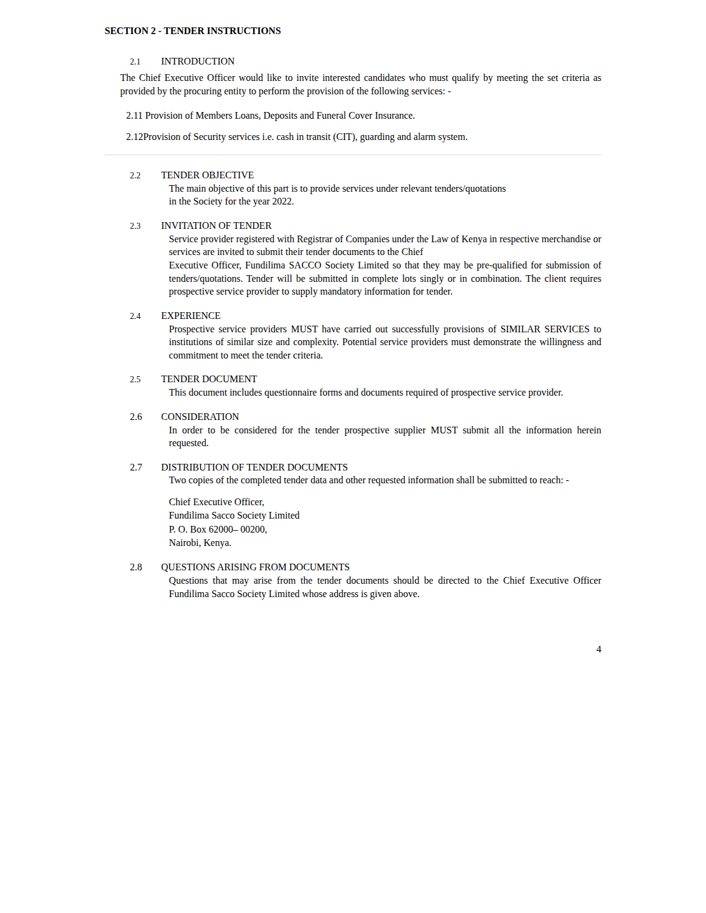SECTION 2 - TENDER INSTRUCTIONS
2.1
INTRODUCTION
The Chief Executive Officer would like to invite interested candidates who must qualify by meeting the set criteria as provided by the procuring entity to perform the provision of the following services: -
2.11 Provision of Members Loans, Deposits and Funeral Cover Insurance.
2.12Provision of Security services i.e. cash in transit (CIT), guarding and alarm system.
2.2
TENDER OBJECTIVE
The main objective of this part is to provide services under relevant tenders/quotations
in the Society for the year 2022.
2.3
INVITATION OF TENDER
Service provider registered with Registrar of Companies under the Law of Kenya in respective merchandise or services are invited to submit their tender documents to the Chief
Executive Officer, Fundilima SACCO Society Limited so that they may be pre-qualified for submission of tenders/quotations. Tender will be submitted in complete lots singly or in combination. The client requires prospective service provider to supply mandatory information for tender.
2.4
EXPERIENCE
Prospective service providers MUST have carried out successfully provisions of SIMILAR SERVICES to institutions of similar size and complexity. Potential service providers must demonstrate the willingness and commitment to meet the tender criteria.
2.5
TENDER DOCUMENT
This document includes questionnaire forms and documents required of prospective service provider.
2.6
CONSIDERATION
In order to be considered for the tender prospective supplier MUST submit all the information herein requested.
2.7
DISTRIBUTION OF TENDER DOCUMENTS
Two copies of the completed tender data and other requested information shall be submitted to reach: -
Chief Executive Officer,
Fundilima Sacco Society Limited
P. O. Box 62000– 00200,
Nairobi, Kenya.
2.8
QUESTIONS ARISING FROM DOCUMENTS
Questions that may arise from the tender documents should be directed to the Chief Executive Officer Fundilima Sacco Society Limited whose address is given above.
4